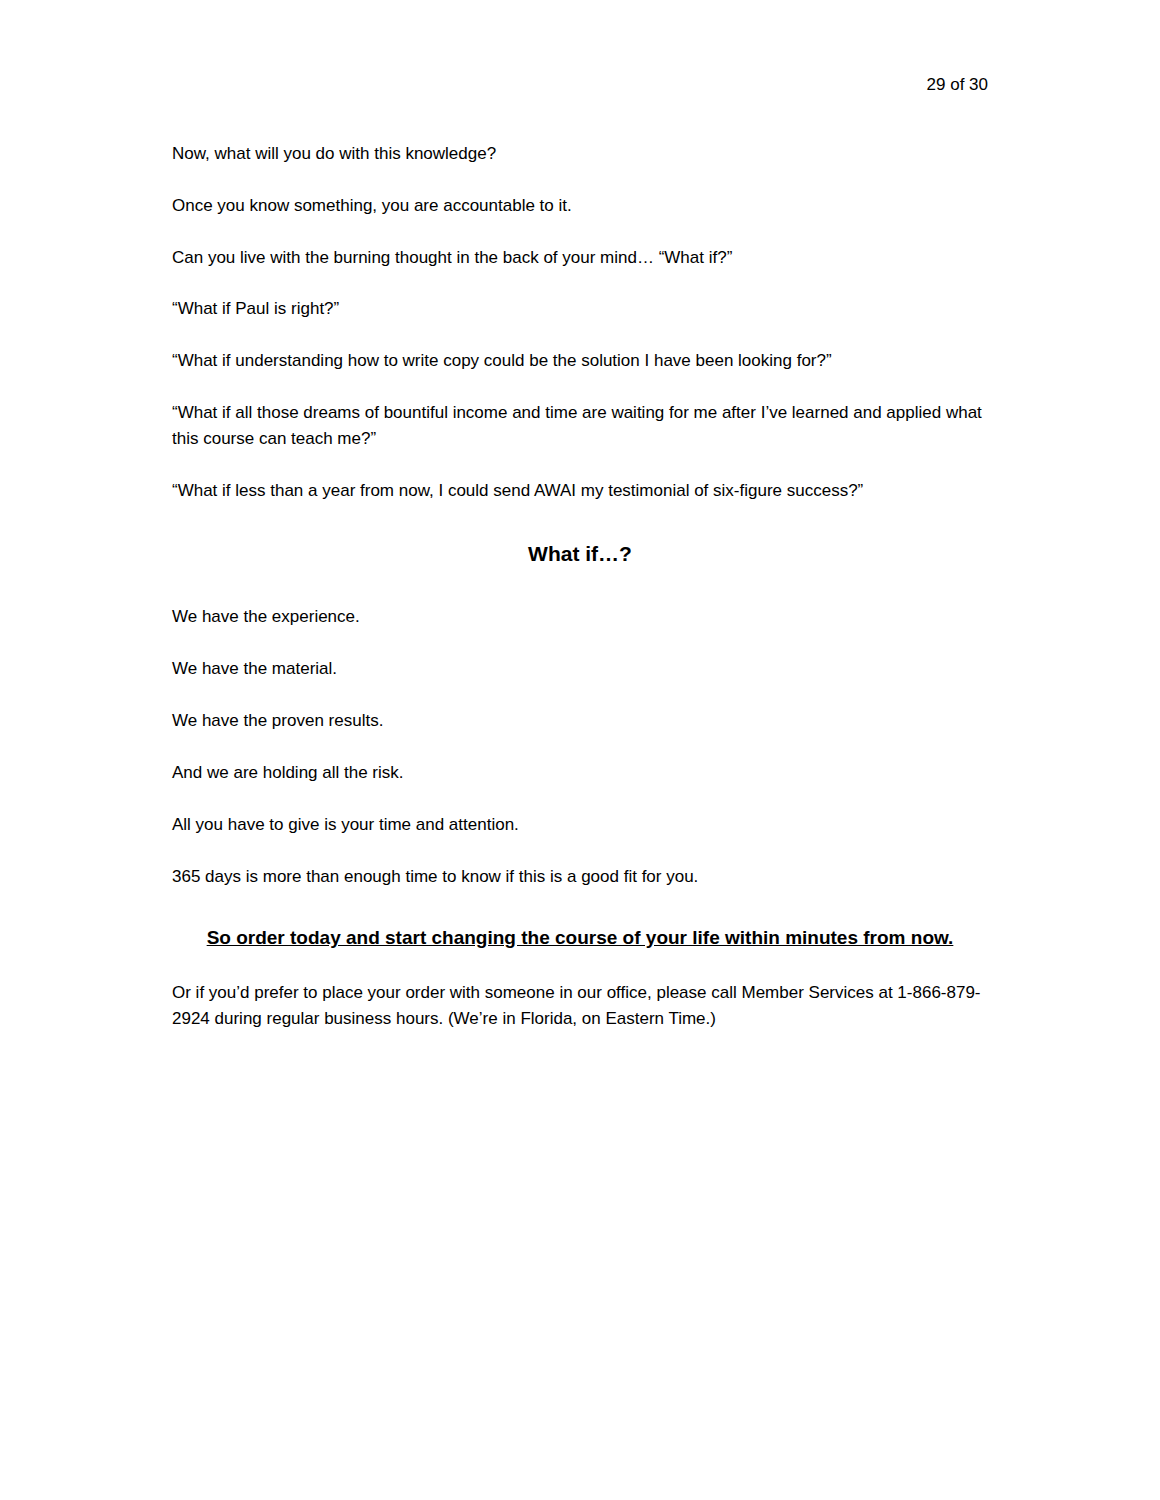29 of 30
Now, what will you do with this knowledge?
Once you know something, you are accountable to it.
Can you live with the burning thought in the back of your mind… “What if?”
“What if Paul is right?”
“What if understanding how to write copy could be the solution I have been looking for?”
“What if all those dreams of bountiful income and time are waiting for me after I’ve learned and applied what this course can teach me?”
“What if less than a year from now, I could send AWAI my testimonial of six-figure success?”
What if…?
We have the experience.
We have the material.
We have the proven results.
And we are holding all the risk.
All you have to give is your time and attention.
365 days is more than enough time to know if this is a good fit for you.
So order today and start changing the course of your life within minutes from now.
Or if you’d prefer to place your order with someone in our office, please call Member Services at 1-866-879-2924 during regular business hours. (We’re in Florida, on Eastern Time.)